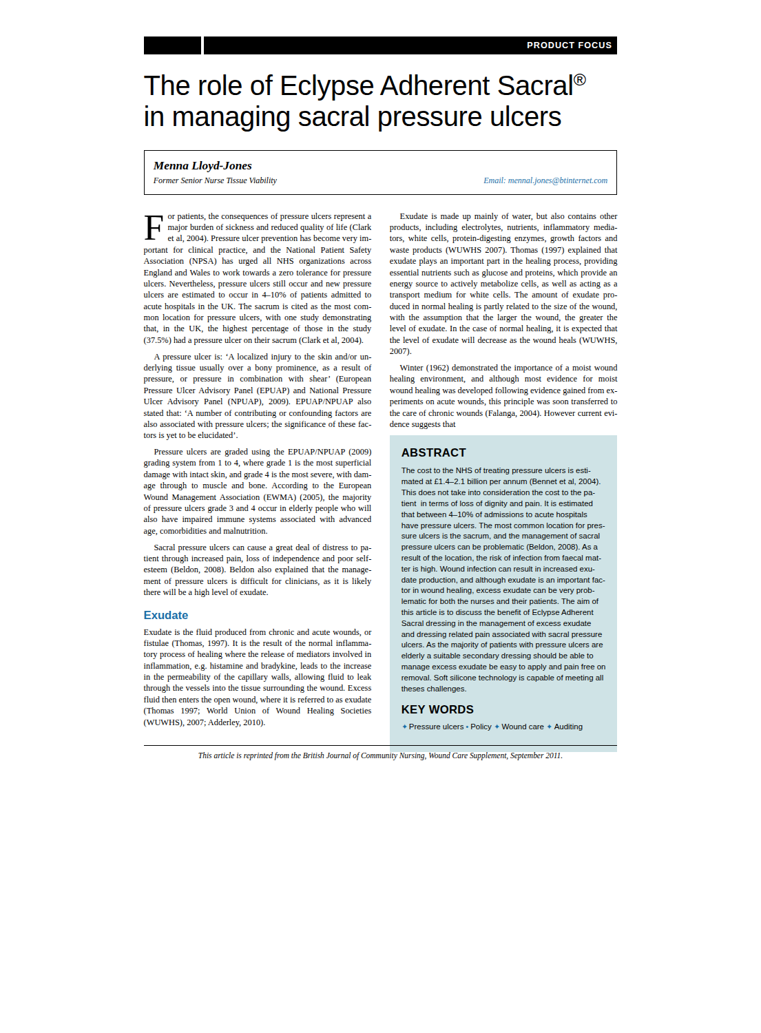PRODUCT FOCUS
The role of Eclypse Adherent Sacral®
in managing sacral pressure ulcers
Menna Lloyd-Jones
Former Senior Nurse Tissue Viability
Email: mennal.jones@btinternet.com
For patients, the consequences of pressure ulcers represent a major burden of sickness and reduced quality of life (Clark et al, 2004). Pressure ulcer prevention has become very important for clinical practice, and the National Patient Safety Association (NPSA) has urged all NHS organizations across England and Wales to work towards a zero tolerance for pressure ulcers. Nevertheless, pressure ulcers still occur and new pressure ulcers are estimated to occur in 4–10% of patients admitted to acute hospitals in the UK. The sacrum is cited as the most common location for pressure ulcers, with one study demonstrating that, in the UK, the highest percentage of those in the study (37.5%) had a pressure ulcer on their sacrum (Clark et al, 2004).
A pressure ulcer is: ‘A localized injury to the skin and/or underlying tissue usually over a bony prominence, as a result of pressure, or pressure in combination with shear’ (European Pressure Ulcer Advisory Panel (EPUAP) and National Pressure Ulcer Advisory Panel (NPUAP), 2009). EPUAP/NPUAP also stated that: ‘A number of contributing or confounding factors are also associated with pressure ulcers; the significance of these factors is yet to be elucidated’.
Pressure ulcers are graded using the EPUAP/NPUAP (2009) grading system from 1 to 4, where grade 1 is the most superficial damage with intact skin, and grade 4 is the most severe, with damage through to muscle and bone. According to the European Wound Management Association (EWMA) (2005), the majority of pressure ulcers grade 3 and 4 occur in elderly people who will also have impaired immune systems associated with advanced age, comorbidities and malnutrition.
Sacral pressure ulcers can cause a great deal of distress to patient through increased pain, loss of independence and poor self-esteem (Beldon, 2008). Beldon also explained that the management of pressure ulcers is difficult for clinicians, as it is likely there will be a high level of exudate.
Exudate
Exudate is the fluid produced from chronic and acute wounds, or fistulae (Thomas, 1997). It is the result of the normal inflammatory process of healing where the release of mediators involved in inflammation, e.g. histamine and bradykine, leads to the increase in the permeability of the capillary walls, allowing fluid to leak through the vessels into the tissue surrounding the wound. Excess fluid then enters the open wound, where it is referred to as exudate (Thomas 1997; World Union of Wound Healing Societies (WUWHS), 2007; Adderley, 2010).
Exudate is made up mainly of water, but also contains other products, including electrolytes, nutrients, inflammatory mediators, white cells, protein-digesting enzymes, growth factors and waste products (WUWHS 2007). Thomas (1997) explained that exudate plays an important part in the healing process, providing essential nutrients such as glucose and proteins, which provide an energy source to actively metabolize cells, as well as acting as a transport medium for white cells. The amount of exudate produced in normal healing is partly related to the size of the wound, with the assumption that the larger the wound, the greater the level of exudate. In the case of normal healing, it is expected that the level of exudate will decrease as the wound heals (WUWHS, 2007).
Winter (1962) demonstrated the importance of a moist wound healing environment, and although most evidence for moist wound healing was developed following evidence gained from experiments on acute wounds, this principle was soon transferred to the care of chronic wounds (Falanga, 2004). However current evidence suggests that
ABSTRACT
The cost to the NHS of treating pressure ulcers is estimated at £1.4–2.1 billion per annum (Bennet et al, 2004). This does not take into consideration the cost to the patient in terms of loss of dignity and pain. It is estimated that between 4–10% of admissions to acute hospitals have pressure ulcers. The most common location for pressure ulcers is the sacrum, and the management of sacral pressure ulcers can be problematic (Beldon, 2008). As a result of the location, the risk of infection from faecal matter is high. Wound infection can result in increased exudate production, and although exudate is an important factor in wound healing, excess exudate can be very problematic for both the nurses and their patients. The aim of this article is to discuss the benefit of Eclypse Adherent Sacral dressing in the management of excess exudate and dressing related pain associated with sacral pressure ulcers. As the majority of patients with pressure ulcers are elderly a suitable secondary dressing should be able to manage excess exudate be easy to apply and pain free on removal. Soft silicone technology is capable of meeting all theses challenges.
KEY WORDS
✦Pressure ulcers•Policy✦Wound care✦Auditing
This article is reprinted from the British Journal of Community Nursing, Wound Care Supplement, September 2011.